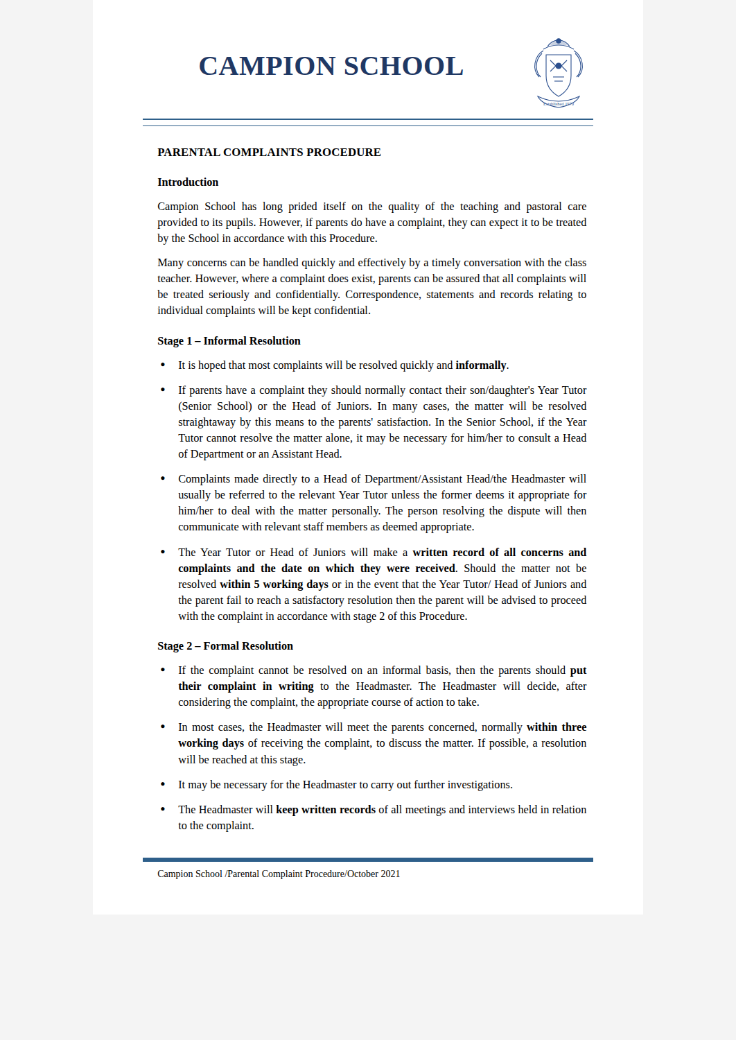CAMPION SCHOOL
Established 1970
PARENTAL COMPLAINTS PROCEDURE
Introduction
Campion School has long prided itself on the quality of the teaching and pastoral care provided to its pupils. However, if parents do have a complaint, they can expect it to be treated by the School in accordance with this Procedure.
Many concerns can be handled quickly and effectively by a timely conversation with the class teacher. However, where a complaint does exist, parents can be assured that all complaints will be treated seriously and confidentially. Correspondence, statements and records relating to individual complaints will be kept confidential.
Stage 1 – Informal Resolution
It is hoped that most complaints will be resolved quickly and informally.
If parents have a complaint they should normally contact their son/daughter's Year Tutor (Senior School) or the Head of Juniors. In many cases, the matter will be resolved straightaway by this means to the parents' satisfaction. In the Senior School, if the Year Tutor cannot resolve the matter alone, it may be necessary for him/her to consult a Head of Department or an Assistant Head.
Complaints made directly to a Head of Department/Assistant Head/the Headmaster will usually be referred to the relevant Year Tutor unless the former deems it appropriate for him/her to deal with the matter personally. The person resolving the dispute will then communicate with relevant staff members as deemed appropriate.
The Year Tutor or Head of Juniors will make a written record of all concerns and complaints and the date on which they were received. Should the matter not be resolved within 5 working days or in the event that the Year Tutor/ Head of Juniors and the parent fail to reach a satisfactory resolution then the parent will be advised to proceed with the complaint in accordance with stage 2 of this Procedure.
Stage 2 – Formal Resolution
If the complaint cannot be resolved on an informal basis, then the parents should put their complaint in writing to the Headmaster. The Headmaster will decide, after considering the complaint, the appropriate course of action to take.
In most cases, the Headmaster will meet the parents concerned, normally within three working days of receiving the complaint, to discuss the matter. If possible, a resolution will be reached at this stage.
It may be necessary for the Headmaster to carry out further investigations.
The Headmaster will keep written records of all meetings and interviews held in relation to the complaint.
Campion School /Parental Complaint Procedure/October 2021